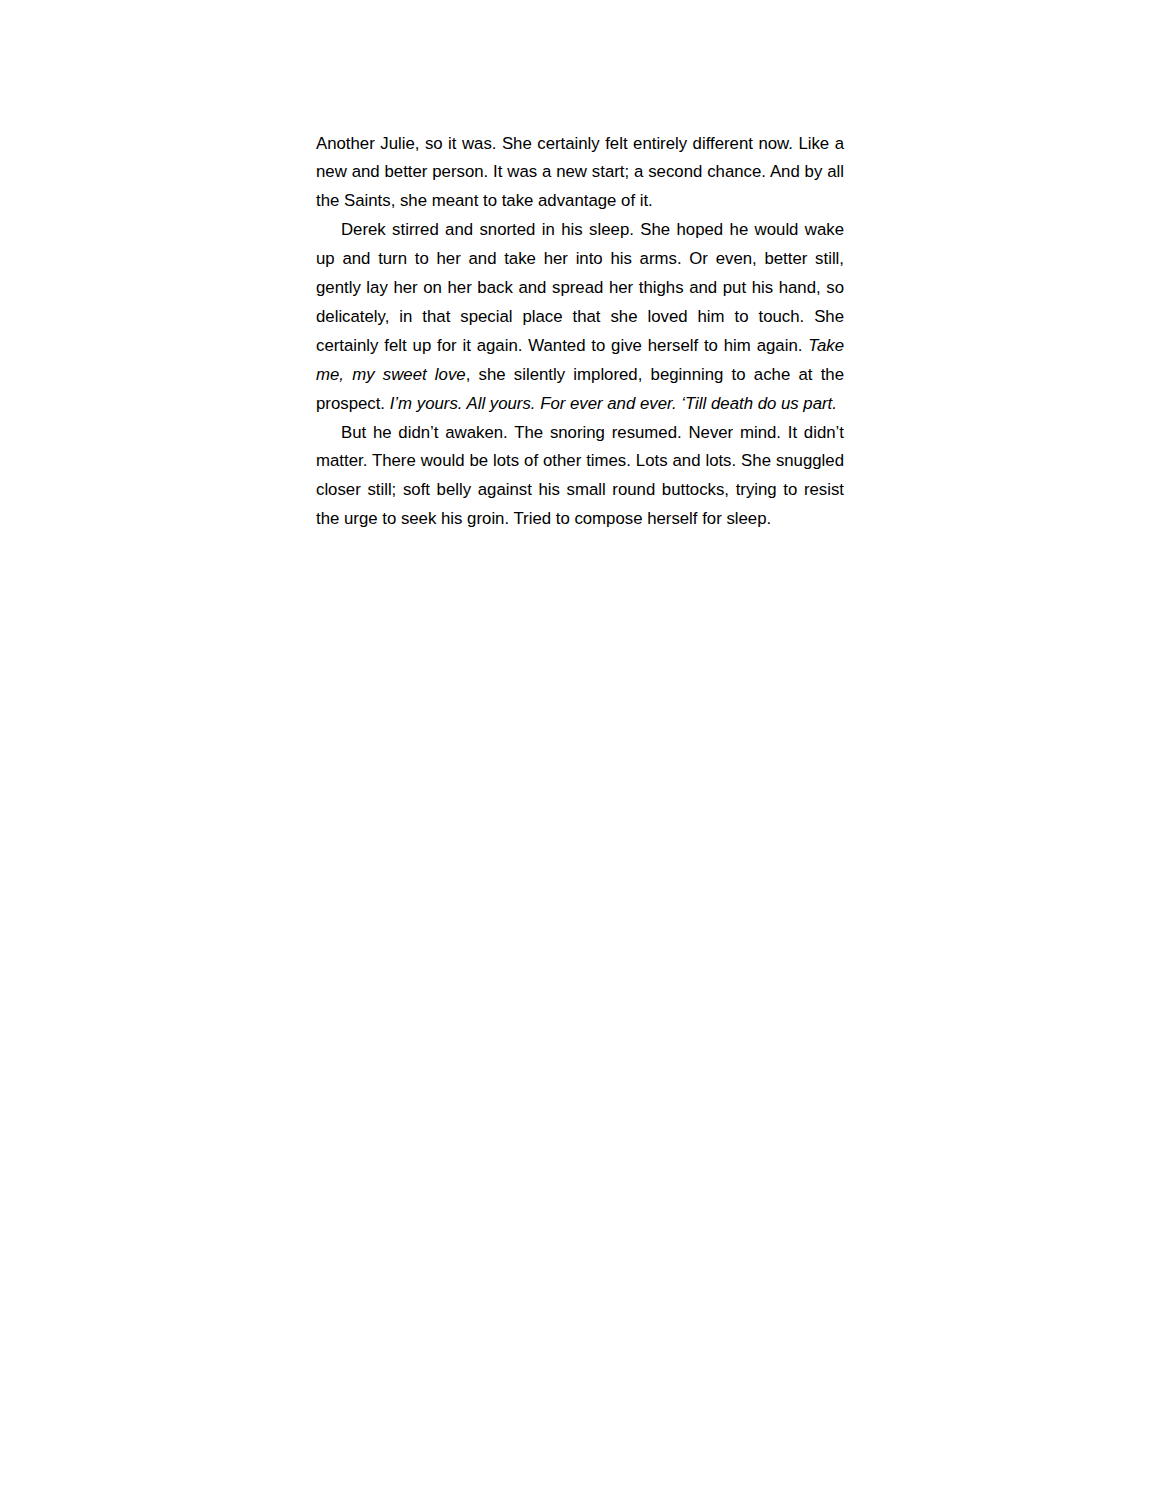Another Julie, so it was. She certainly felt entirely different now. Like a new and better person. It was a new start; a second chance. And by all the Saints, she meant to take advantage of it.
Derek stirred and snorted in his sleep. She hoped he would wake up and turn to her and take her into his arms. Or even, better still, gently lay her on her back and spread her thighs and put his hand, so delicately, in that special place that she loved him to touch. She certainly felt up for it again. Wanted to give herself to him again. Take me, my sweet love, she silently implored, beginning to ache at the prospect. I’m yours. All yours. For ever and ever. ‘Till death do us part.
But he didn’t awaken. The snoring resumed. Never mind. It didn’t matter. There would be lots of other times. Lots and lots. She snuggled closer still; soft belly against his small round buttocks, trying to resist the urge to seek his groin. Tried to compose herself for sleep.